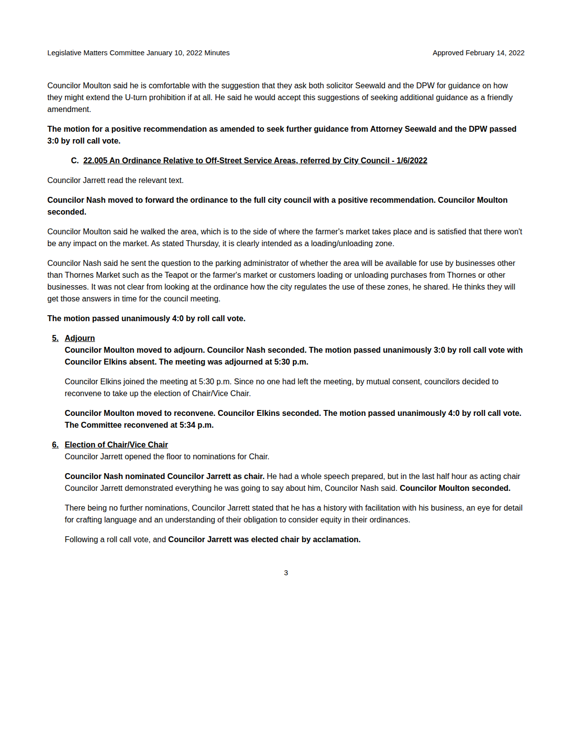Legislative Matters Committee January 10, 2022 Minutes Approved February 14, 2022
Councilor Moulton said he is comfortable with the suggestion that they ask both solicitor Seewald and the DPW for guidance on how they might extend the U-turn prohibition if at all. He said he would accept this suggestions of seeking additional guidance as a friendly amendment.
The motion for a positive recommendation as amended to seek further guidance from Attorney Seewald and the DPW passed 3:0 by roll call vote.
C. 22.005 An Ordinance Relative to Off-Street Service Areas, referred by City Council - 1/6/2022
Councilor Jarrett read the relevant text.
Councilor Nash moved to forward the ordinance to the full city council with a positive recommendation. Councilor Moulton seconded.
Councilor Moulton said he walked the area, which is to the side of where the farmer's market takes place and is satisfied that there won't be any impact on the market. As stated Thursday, it is clearly intended as a loading/unloading zone.
Councilor Nash said he sent the question to the parking administrator of whether the area will be available for use by businesses other than Thornes Market such as the Teapot or the farmer's market or customers loading or unloading purchases from Thornes or other businesses. It was not clear from looking at the ordinance how the city regulates the use of these zones, he shared. He thinks they will get those answers in time for the council meeting.
The motion passed unanimously 4:0 by roll call vote.
Adjourn
Councilor Moulton moved to adjourn. Councilor Nash seconded. The motion passed unanimously 3:0 by roll call vote with Councilor Elkins absent. The meeting was adjourned at 5:30 p.m.
Councilor Elkins joined the meeting at 5:30 p.m. Since no one had left the meeting, by mutual consent, councilors decided to reconvene to take up the election of Chair/Vice Chair.
Councilor Moulton moved to reconvene. Councilor Elkins seconded. The motion passed unanimously 4:0 by roll call vote. The Committee reconvened at 5:34 p.m.
Election of Chair/Vice Chair
Councilor Jarrett opened the floor to nominations for Chair.
Councilor Nash nominated Councilor Jarrett as chair. He had a whole speech prepared, but in the last half hour as acting chair Councilor Jarrett demonstrated everything he was going to say about him, Councilor Nash said. Councilor Moulton seconded.
There being no further nominations, Councilor Jarrett stated that he has a history with facilitation with his business, an eye for detail for crafting language and an understanding of their obligation to consider equity in their ordinances.
Following a roll call vote, and Councilor Jarrett was elected chair by acclamation.
3